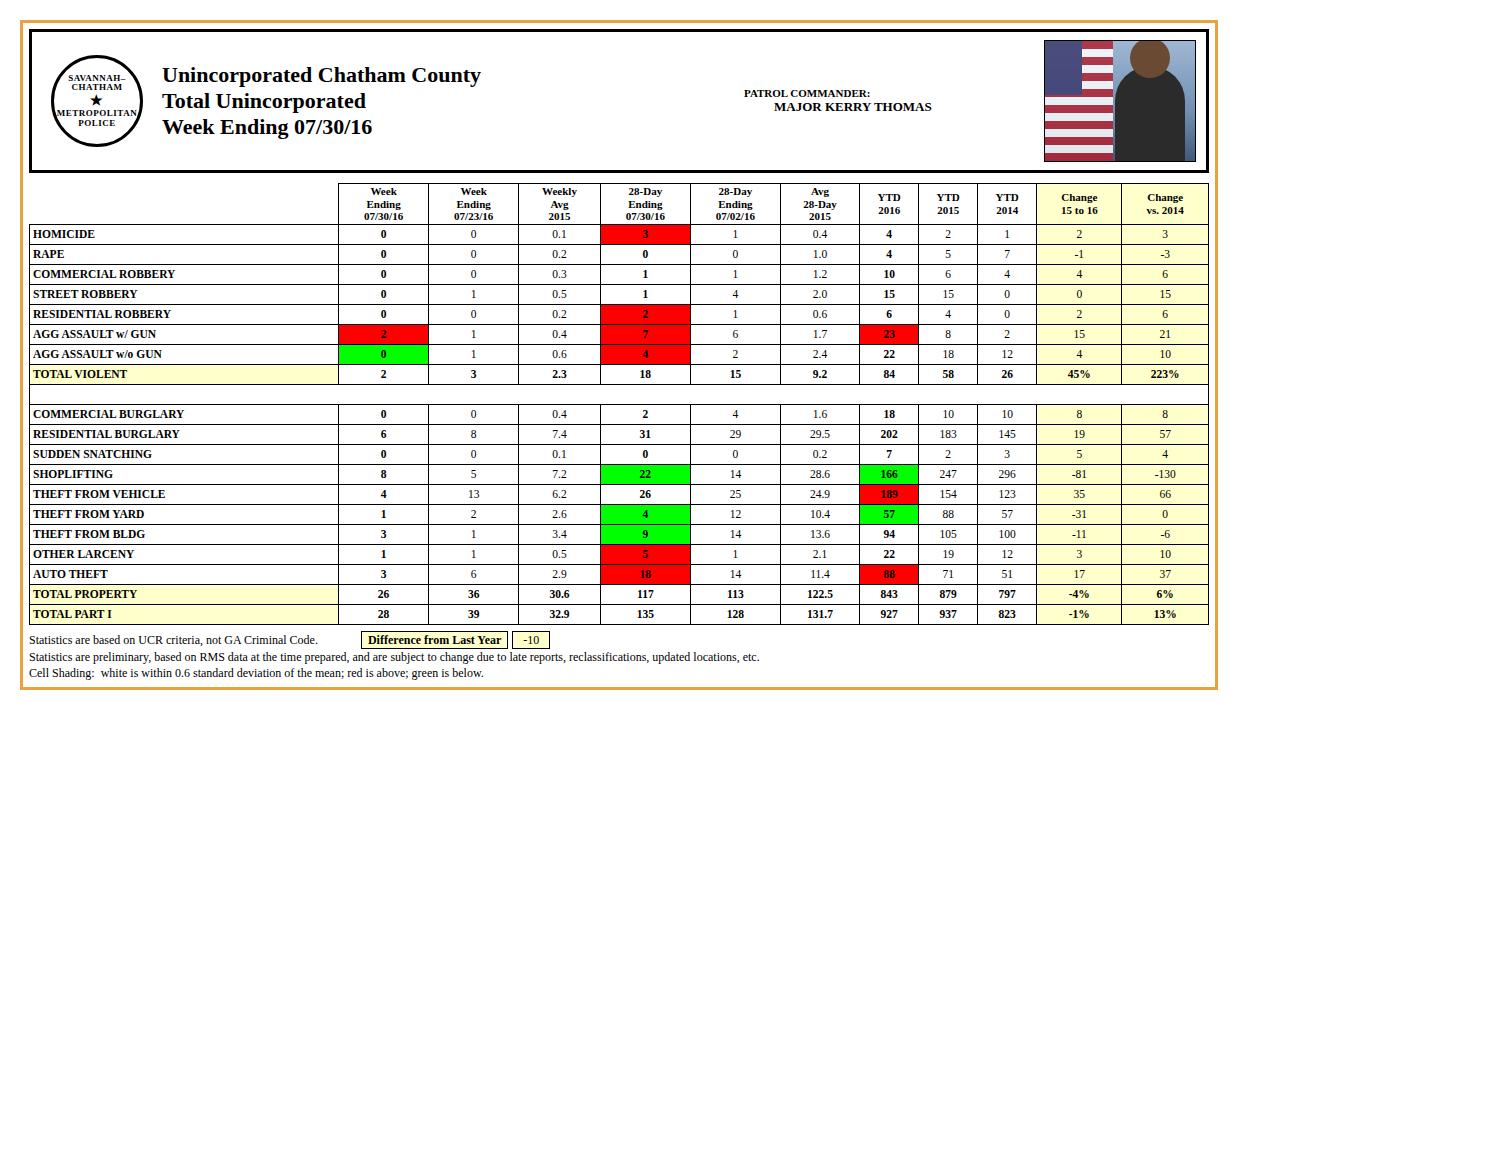SAVANNAH–CHATHAM
★
METROPOLITAN
POLICE
Unincorporated Chatham County
Total Unincorporated
Week Ending 07/30/16
PATROL COMMANDER:
MAJOR KERRY THOMAS
| | Week Ending 07/30/16 | Week Ending 07/23/16 | Weekly Avg 2015 | 28-Day Ending 07/30/16 | 28-Day Ending 07/02/16 | Avg 28-Day 2015 | YTD 2016 | YTD 2015 | YTD 2014 | Change 15 to 16 | Change vs. 2014 |
| --- | --- | --- | --- | --- | --- | --- | --- | --- | --- | --- | --- |
| HOMICIDE | 0 | 0 | 0.1 | 3 | 1 | 0.4 | 4 | 2 | 1 | 2 | 3 |
| RAPE | 0 | 0 | 0.2 | 0 | 0 | 1.0 | 4 | 5 | 7 | -1 | -3 |
| COMMERCIAL ROBBERY | 0 | 0 | 0.3 | 1 | 1 | 1.2 | 10 | 6 | 4 | 4 | 6 |
| STREET ROBBERY | 0 | 1 | 0.5 | 1 | 4 | 2.0 | 15 | 15 | 0 | 0 | 15 |
| RESIDENTIAL ROBBERY | 0 | 0 | 0.2 | 2 | 1 | 0.6 | 6 | 4 | 0 | 2 | 6 |
| AGG ASSAULT w/ GUN | 2 | 1 | 0.4 | 7 | 6 | 1.7 | 23 | 8 | 2 | 15 | 21 |
| AGG ASSAULT w/o GUN | 0 | 1 | 0.6 | 4 | 2 | 2.4 | 22 | 18 | 12 | 4 | 10 |
| TOTAL VIOLENT | 2 | 3 | 2.3 | 18 | 15 | 9.2 | 84 | 58 | 26 | 45% | 223% |
| COMMERCIAL BURGLARY | 0 | 0 | 0.4 | 2 | 4 | 1.6 | 18 | 10 | 10 | 8 | 8 |
| RESIDENTIAL BURGLARY | 6 | 8 | 7.4 | 31 | 29 | 29.5 | 202 | 183 | 145 | 19 | 57 |
| SUDDEN SNATCHING | 0 | 0 | 0.1 | 0 | 0 | 0.2 | 7 | 2 | 3 | 5 | 4 |
| SHOPLIFTING | 8 | 5 | 7.2 | 22 | 14 | 28.6 | 166 | 247 | 296 | -81 | -130 |
| THEFT FROM VEHICLE | 4 | 13 | 6.2 | 26 | 25 | 24.9 | 189 | 154 | 123 | 35 | 66 |
| THEFT FROM YARD | 1 | 2 | 2.6 | 4 | 12 | 10.4 | 57 | 88 | 57 | -31 | 0 |
| THEFT FROM BLDG | 3 | 1 | 3.4 | 9 | 14 | 13.6 | 94 | 105 | 100 | -11 | -6 |
| OTHER LARCENY | 1 | 1 | 0.5 | 5 | 1 | 2.1 | 22 | 19 | 12 | 3 | 10 |
| AUTO THEFT | 3 | 6 | 2.9 | 18 | 14 | 11.4 | 88 | 71 | 51 | 17 | 37 |
| TOTAL PROPERTY | 26 | 36 | 30.6 | 117 | 113 | 122.5 | 843 | 879 | 797 | -4% | 6% |
| TOTAL PART I | 28 | 39 | 32.9 | 135 | 128 | 131.7 | 927 | 937 | 823 | -1% | 13% |
Statistics are based on UCR criteria, not GA Criminal Code. Difference from Last Year-10
Statistics are preliminary, based on RMS data at the time prepared, and are subject to change due to late reports, reclassifications, updated locations, etc.
Cell Shading: white is within 0.6 standard deviation of the mean; red is above; green is below.